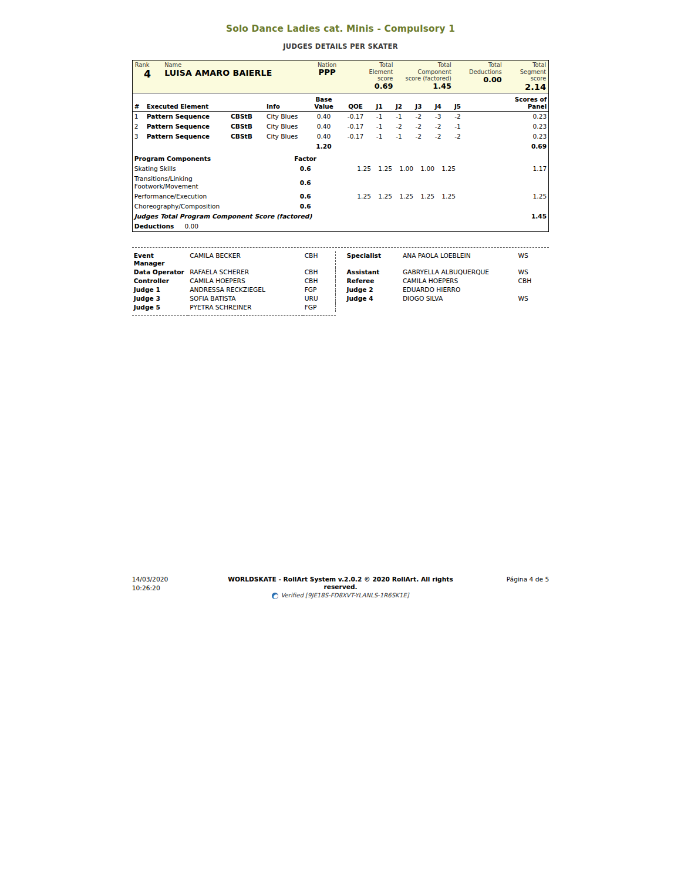Solo Dance Ladies cat. Minis - Compulsory 1
JUDGES DETAILS PER SKATER
| Rank 4 | Name LUISA AMARO BAIERLE | Nation PPP | Total Element score 0.69 | Total Component score (factored) 1.45 | Total Deductions 0.00 | Total Segment score 2.14 |
| # | Executed Element | | Info | Base Value | QOE | J1 | J2 | J3 | J4 | J5 | | Scores of Panel |
| --- | --- | --- | --- | --- | --- | --- | --- | --- | --- | --- | --- | --- |
| 1 | Pattern Sequence | CBStB | City Blues | 0.40 | -0.17 | -1 | -1 | -2 | -3 | -2 | | 0.23 |
| 2 | Pattern Sequence | CBStB | City Blues | 0.40 | -0.17 | -1 | -2 | -2 | -2 | -1 | | 0.23 |
| 3 | Pattern Sequence | CBStB | City Blues | 0.40 | -0.17 | -1 | -1 | -2 | -2 | -2 | | 0.23 |
| | | | | 1.20 | | | 0.69 |
| Program Components | | Factor | | | | | | | | |
| Skating Skills | | 0.6 | | 1.25 | 1.25 | 1.00 | 1.00 | 1.25 | | 1.17 |
| Transitions/Linking Footwork/Movement | | 0.6 | | | | | | | | |
| Performance/Execution | | 0.6 | | 1.25 | 1.25 | 1.25 | 1.25 | 1.25 | | 1.25 |
| Choreography/Composition | | 0.6 | | | | | | | | |
| Judges Total Program Component Score (factored) | | 1.45 |
| Deductions 0.00 | | |
| Event Manager | CAMILA BECKER | CBH | | Specialist | ANA PAOLA LOEBLEIN | WS |
| Data Operator | RAFAELA SCHERER | CBH | | Assistant | GABRYELLA ALBUQUERQUE | WS |
| Controller | CAMILA HOEPERS | CBH | | Referee | CAMILA HOEPERS | CBH |
| Judge 1 | ANDRESSA RECKZIEGEL | FGP | | Judge 2 | EDUARDO HIERRO | |
| Judge 3 | SOFIA BATISTA | URU | | Judge 4 | DIOGO SILVA | WS |
| Judge 5 | PYETRA SCHREINER | FGP | | |
| 14/03/2020 10:26:20 | WORLDSKATE - RollArt System v.2.0.2 © 2020 RollArt. All rights reserved. ● Verified [9JE18S-FD8XVT-YLANLS-1R6SK1E] | Página 4 de 5 |